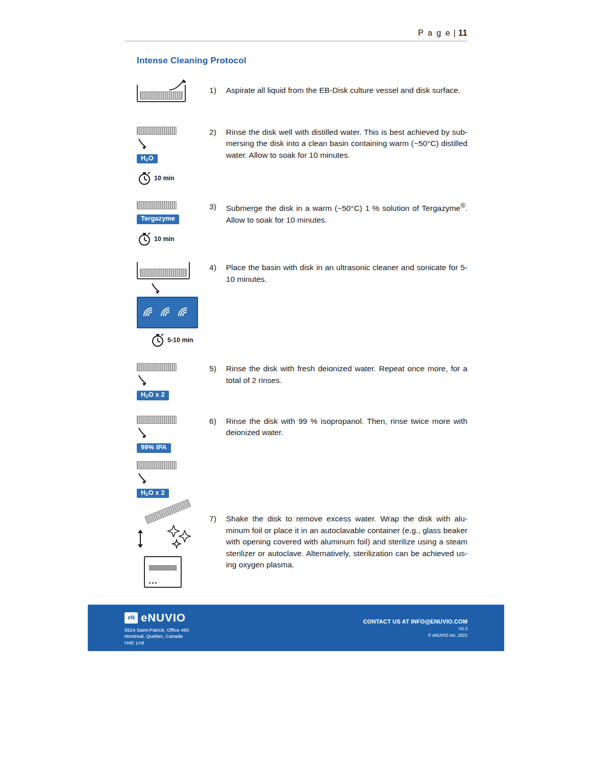P a g e | 11
Intense Cleaning Protocol
1) Aspirate all liquid from the EB-Disk culture vessel and disk surface.
H2O
10 min
2) Rinse the disk well with distilled water. This is best achieved by submersing the disk into a clean basin containing warm (~50°C) distilled water. Allow to soak for 10 minutes.
Tergazyme
10 min
3) Submerge the disk in a warm (~50°C) 1 % solution of Tergazyme®. Allow to soak for 10 minutes.
5-10 min
4) Place the basin with disk in an ultrasonic cleaner and sonicate for 5-10 minutes.
H2O x 2
5) Rinse the disk with fresh deionized water. Repeat once more, for a total of 2 rinses.
99% IPA
H2O x 2
6) Rinse the disk with 99 % isopropanol. Then, rinse twice more with deionized water.
7) Shake the disk to remove excess water. Wrap the disk with aluminum foil or place it in an autoclavable container (e.g., glass beaker with opening covered with aluminum foil) and sterilize using a steam sterilizer or autoclave. Alternatively, sterilization can be achieved using oxygen plasma.
eN eNUVIO
5524 Saint-Patrick, Office 460
Montreal, Quebec, Canada
H4E 1A8
CONTACT US AT INFO@ENUVIO.COM
V2.3
© eNUVIO Inc. 2021